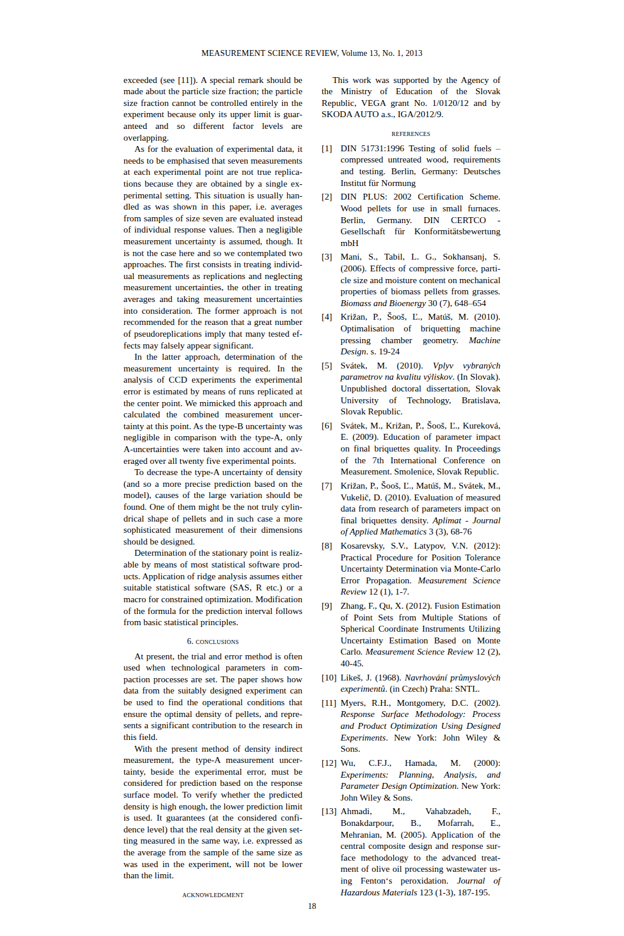MEASUREMENT SCIENCE REVIEW, Volume 13, No. 1, 2013
exceeded (see [11]). A special remark should be made about the particle size fraction; the particle size fraction cannot be controlled entirely in the experiment because only its upper limit is guaranteed and so different factor levels are overlapping.
As for the evaluation of experimental data, it needs to be emphasised that seven measurements at each experimental point are not true replications because they are obtained by a single experimental setting. This situation is usually handled as was shown in this paper, i.e. averages from samples of size seven are evaluated instead of individual response values. Then a negligible measurement uncertainty is assumed, though. It is not the case here and so we contemplated two approaches. The first consists in treating individual measurements as replications and neglecting measurement uncertainties, the other in treating averages and taking measurement uncertainties into consideration. The former approach is not recommended for the reason that a great number of pseudoreplications imply that many tested effects may falsely appear significant.
In the latter approach, determination of the measurement uncertainty is required. In the analysis of CCD experiments the experimental error is estimated by means of runs replicated at the center point. We mimicked this approach and calculated the combined measurement uncertainty at this point. As the type-B uncertainty was negligible in comparison with the type-A, only A-uncertainties were taken into account and averaged over all twenty five experimental points.
To decrease the type-A uncertainty of density (and so a more precise prediction based on the model), causes of the large variation should be found. One of them might be the not truly cylindrical shape of pellets and in such case a more sophisticated measurement of their dimensions should be designed.
Determination of the stationary point is realizable by means of most statistical software products. Application of ridge analysis assumes either suitable statistical software (SAS, R etc.) or a macro for constrained optimization. Modification of the formula for the prediction interval follows from basic statistical principles.
6. Conclusions
At present, the trial and error method is often used when technological parameters in compaction processes are set. The paper shows how data from the suitably designed experiment can be used to find the operational conditions that ensure the optimal density of pellets, and represents a significant contribution to the research in this field.
With the present method of density indirect measurement, the type-A measurement uncertainty, beside the experimental error, must be considered for prediction based on the response surface model. To verify whether the predicted density is high enough, the lower prediction limit is used. It guarantees (at the considered confidence level) that the real density at the given setting measured in the same way, i.e. expressed as the average from the sample of the same size as was used in the experiment, will not be lower than the limit.
Acknowledgment
This work was supported by the Agency of the Ministry of Education of the Slovak Republic, VEGA grant No. 1/0120/12 and by SKODA AUTO a.s., IGA/2012/9.
References
[1] DIN 51731:1996 Testing of solid fuels – compressed untreated wood, requirements and testing. Berlin, Germany: Deutsches Institut für Normung
[2] DIN PLUS: 2002 Certification Scheme. Wood pellets for use in small furnaces. Berlin, Germany. DIN CERTCO - Gesellschaft für Konformitätsbewertung mbH
[3] Mani, S., Tabil, L. G., Sokhansanj, S. (2006). Effects of compressive force, particle size and moisture content on mechanical properties of biomass pellets from grasses. Biomass and Bioenergy 30 (7), 648–654
[4] Križan, P., Šooš, Ľ., Matúš, M. (2010). Optimalisation of briquetting machine pressing chamber geometry. Machine Design. s. 19-24
[5] Svátek, M. (2010). Vplyv vybraných parametrov na kvalitu výliskov. (In Slovak). Unpublished doctoral dissertation, Slovak University of Technology, Bratislava, Slovak Republic.
[6] Svátek, M., Križan, P., Šooš, Ľ., Kureková, E. (2009). Education of parameter impact on final briquettes quality. In Proceedings of the 7th International Conference on Measurement. Smolenice, Slovak Republic.
[7] Križan, P., Šooš, Ľ., Matúš, M., Svátek, M., Vukelič, D. (2010). Evaluation of measured data from research of parameters impact on final briquettes density. Aplimat - Journal of Applied Mathematics 3 (3), 68-76
[8] Kosarevsky, S.V., Latypov, V.N. (2012): Practical Procedure for Position Tolerance Uncertainty Determination via Monte-Carlo Error Propagation. Measurement Science Review 12 (1), 1-7.
[9] Zhang, F., Qu, X. (2012). Fusion Estimation of Point Sets from Multiple Stations of Spherical Coordinate Instruments Utilizing Uncertainty Estimation Based on Monte Carlo. Measurement Science Review 12 (2), 40-45.
[10] Likeš, J. (1968). Navrhování průmyslových experimentů. (in Czech) Praha: SNTL.
[11] Myers, R.H., Montgomery, D.C. (2002). Response Surface Methodology: Process and Product Optimization Using Designed Experiments. New York: John Wiley & Sons.
[12] Wu, C.F.J., Hamada, M. (2000): Experiments: Planning, Analysis, and Parameter Design Optimization. New York: John Wiley & Sons.
[13] Ahmadi, M., Vahabzadeh, F., Bonakdarpour, B., Mofarrah, E., Mehranian, M. (2005). Application of the central composite design and response surface methodology to the advanced treatment of olive oil processing wastewater using Fenton‘s peroxidation. Journal of Hazardous Materials 123 (1-3), 187-195.
18